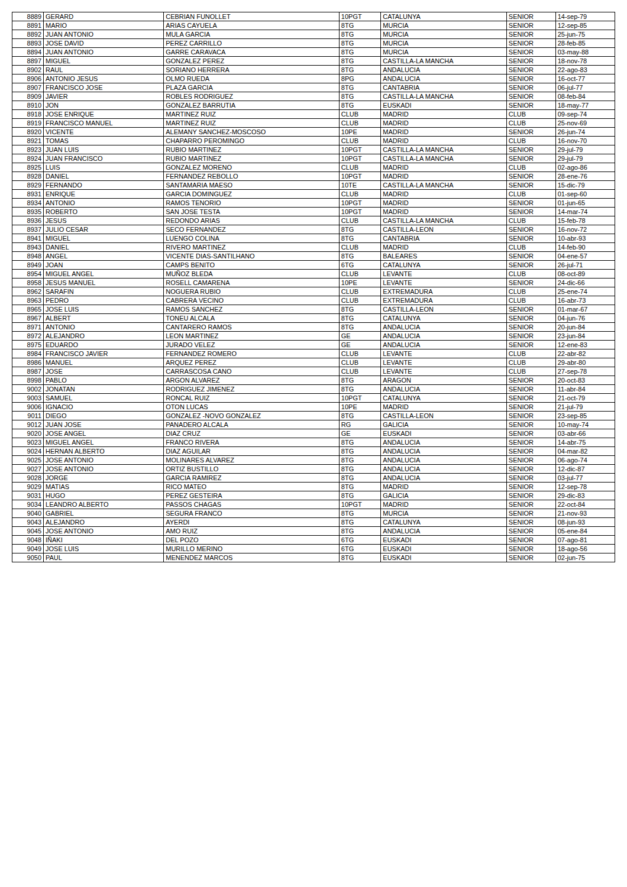| 8889 | GERARD | CEBRIAN FUNOLLET | 10PGT | CATALUNYA | SENIOR | 14-sep-79 |
| 8891 | MARIO | ARIAS CAYUELA | 8TG | MURCIA | SENIOR | 12-sep-85 |
| 8892 | JUAN ANTONIO | MULA GARCIA | 8TG | MURCIA | SENIOR | 25-jun-75 |
| 8893 | JOSE DAVID | PEREZ CARRILLO | 8TG | MURCIA | SENIOR | 28-feb-85 |
| 8894 | JUAN ANTONIO | GARRE CARAVACA | 8TG | MURCIA | SENIOR | 03-may-88 |
| 8897 | MIGUEL | GONZALEZ PEREZ | 8TG | CASTILLA-LA MANCHA | SENIOR | 18-nov-78 |
| 8902 | RAUL | SORIANO HERRERA | 8TG | ANDALUCIA | SENIOR | 22-ago-83 |
| 8906 | ANTONIO JESUS | OLMO RUEDA | 8PG | ANDALUCIA | SENIOR | 16-oct-77 |
| 8907 | FRANCISCO JOSE | PLAZA GARCIA | 8TG | CANTABRIA | SENIOR | 06-jul-77 |
| 8909 | JAVIER | ROBLES RODRIGUEZ | 8TG | CASTILLA-LA MANCHA | SENIOR | 08-feb-84 |
| 8910 | JON | GONZALEZ BARRUTIA | 8TG | EUSKADI | SENIOR | 18-may-77 |
| 8918 | JOSE ENRIQUE | MARTINEZ RUIZ | CLUB | MADRID | CLUB | 09-sep-74 |
| 8919 | FRANCISCO MANUEL | MARTINEZ RUIZ | CLUB | MADRID | CLUB | 25-nov-69 |
| 8920 | VICENTE | ALEMANY SANCHEZ-MOSCOSO | 10PE | MADRID | SENIOR | 26-jun-74 |
| 8921 | TOMAS | CHAPARRO PEROMINGO | CLUB | MADRID | CLUB | 16-nov-70 |
| 8923 | JUAN LUIS | RUBIO MARTINEZ | 10PGT | CASTILLA-LA MANCHA | SENIOR | 29-jul-79 |
| 8924 | JUAN FRANCISCO | RUBIO MARTINEZ | 10PGT | CASTILLA-LA MANCHA | SENIOR | 29-jul-79 |
| 8925 | LUIS | GONZALEZ MORENO | CLUB | MADRID | CLUB | 02-ago-86 |
| 8928 | DANIEL | FERNANDEZ REBOLLO | 10PGT | MADRID | SENIOR | 28-ene-76 |
| 8929 | FERNANDO | SANTAMARIA MAESO | 10TE | CASTILLA-LA MANCHA | SENIOR | 15-dic-79 |
| 8931 | ENRIQUE | GARCIA DOMINGUEZ | CLUB | MADRID | CLUB | 01-sep-60 |
| 8934 | ANTONIO | RAMOS TENORIO | 10PGT | MADRID | SENIOR | 01-jun-65 |
| 8935 | ROBERTO | SAN JOSE TESTA | 10PGT | MADRID | SENIOR | 14-mar-74 |
| 8936 | JESUS | REDONDO ARIAS | CLUB | CASTILLA-LA MANCHA | CLUB | 15-feb-78 |
| 8937 | JULIO CESAR | SECO FERNANDEZ | 8TG | CASTILLA-LEON | SENIOR | 16-nov-72 |
| 8941 | MIGUEL | LUENGO COLINA | 8TG | CANTABRIA | SENIOR | 10-abr-93 |
| 8943 | DANIEL | RIVERO MARTINEZ | CLUB | MADRID | CLUB | 14-feb-90 |
| 8948 | ANGEL | VICENTE DIAS-SANTILHANO | 8TG | BALEARES | SENIOR | 04-ene-57 |
| 8949 | JOAN | CAMPS BENITO | 6TG | CATALUNYA | SENIOR | 26-jul-71 |
| 8954 | MIGUEL ANGEL | MUÑOZ BLEDA | CLUB | LEVANTE | CLUB | 08-oct-89 |
| 8958 | JESUS MANUEL | ROSELL CAMARENA | 10PE | LEVANTE | SENIOR | 24-dic-66 |
| 8962 | SARAFIN | NOGUERA RUBIO | CLUB | EXTREMADURA | CLUB | 25-ene-74 |
| 8963 | PEDRO | CABRERA VECINO | CLUB | EXTREMADURA | CLUB | 16-abr-73 |
| 8965 | JOSE LUIS | RAMOS SANCHEZ | 8TG | CASTILLA-LEON | SENIOR | 01-mar-67 |
| 8967 | ALBERT | TONEU ALCALA | 8TG | CATALUNYA | SENIOR | 04-jun-76 |
| 8971 | ANTONIO | CANTARERO RAMOS | 8TG | ANDALUCIA | SENIOR | 20-jun-84 |
| 8972 | ALEJANDRO | LEON MARTINEZ | GE | ANDALUCIA | SENIOR | 23-jun-84 |
| 8975 | EDUARDO | JURADO VELEZ | GE | ANDALUCIA | SENIOR | 12-ene-83 |
| 8984 | FRANCISCO JAVIER | FERNANDEZ ROMERO | CLUB | LEVANTE | CLUB | 22-abr-82 |
| 8986 | MANUEL | ARQUEZ PEREZ | CLUB | LEVANTE | CLUB | 29-abr-80 |
| 8987 | JOSE | CARRASCOSA CANO | CLUB | LEVANTE | CLUB | 27-sep-78 |
| 8998 | PABLO | ARGON ALVAREZ | 8TG | ARAGON | SENIOR | 20-oct-83 |
| 9002 | JONATAN | RODRIGUEZ JIMENEZ | 8TG | ANDALUCIA | SENIOR | 11-abr-84 |
| 9003 | SAMUEL | RONCAL RUIZ | 10PGT | CATALUNYA | SENIOR | 21-oct-79 |
| 9006 | IGNACIO | OTON LUCAS | 10PE | MADRID | SENIOR | 21-jul-79 |
| 9011 | DIEGO | GONZALEZ -NOVO GONZALEZ | 8TG | CASTILLA-LEON | SENIOR | 23-sep-85 |
| 9012 | JUAN JOSE | PANADERO ALCALA | RG | GALICIA | SENIOR | 10-may-74 |
| 9020 | JOSE ANGEL | DIAZ CRUZ | GE | EUSKADI | SENIOR | 03-abr-66 |
| 9023 | MIGUEL ANGEL | FRANCO RIVERA | 8TG | ANDALUCIA | SENIOR | 14-abr-75 |
| 9024 | HERNAN ALBERTO | DIAZ AGUILAR | 8TG | ANDALUCIA | SENIOR | 04-mar-82 |
| 9025 | JOSE ANTONIO | MOLINARES ALVAREZ | 8TG | ANDALUCIA | SENIOR | 06-ago-74 |
| 9027 | JOSE ANTONIO | ORTIZ BUSTILLO | 8TG | ANDALUCIA | SENIOR | 12-dic-87 |
| 9028 | JORGE | GARCIA RAMIREZ | 8TG | ANDALUCIA | SENIOR | 03-jul-77 |
| 9029 | MATIAS | RICO MATEO | 8TG | MADRID | SENIOR | 12-sep-78 |
| 9031 | HUGO | PEREZ GESTEIRA | 8TG | GALICIA | SENIOR | 29-dic-83 |
| 9034 | LEANDRO ALBERTO | PASSOS CHAGAS | 10PGT | MADRID | SENIOR | 22-oct-84 |
| 9040 | GABRIEL | SEGURA FRANCO | 8TG | MURCIA | SENIOR | 21-nov-93 |
| 9043 | ALEJANDRO | AYERDI | 8TG | CATALUNYA | SENIOR | 08-jun-93 |
| 9045 | JOSE ANTONIO | AMO RUIZ | 8TG | ANDALUCIA | SENIOR | 05-ene-84 |
| 9048 | IÑAKI | DEL POZO | 6TG | EUSKADI | SENIOR | 07-ago-81 |
| 9049 | JOSE LUIS | MURILLO MERINO | 6TG | EUSKADI | SENIOR | 18-ago-56 |
| 9050 | PAUL | MENENDEZ MARCOS | 8TG | EUSKADI | SENIOR | 02-jun-75 |